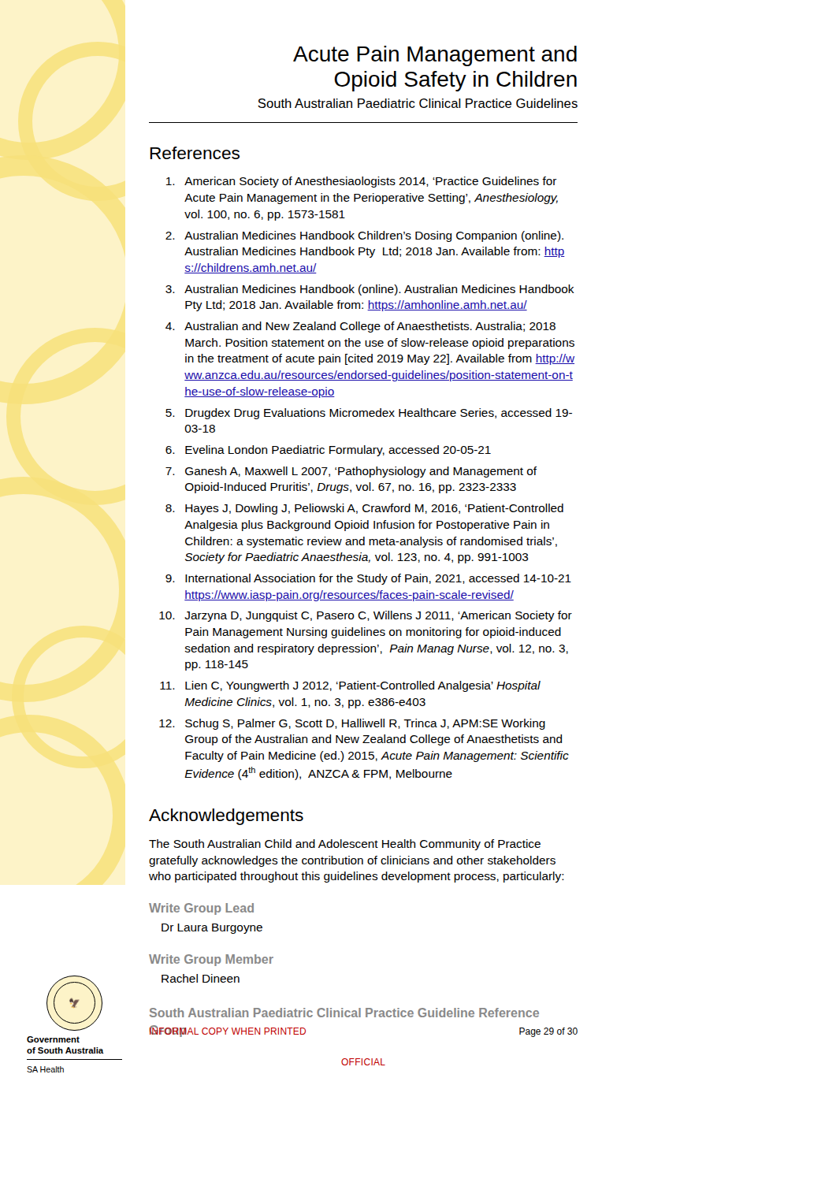Acute Pain Management and
Opioid Safety in Children
South Australian Paediatric Clinical Practice Guidelines
References
American Society of Anesthesiaologists 2014, ‘Practice Guidelines for Acute Pain Management in the Perioperative Setting’, Anesthesiology, vol. 100, no. 6, pp. 1573-1581
Australian Medicines Handbook Children’s Dosing Companion (online). Australian Medicines Handbook Pty Ltd; 2018 Jan. Available from: https://childrens.amh.net.au/
Australian Medicines Handbook (online). Australian Medicines Handbook Pty Ltd; 2018 Jan. Available from: https://amhonline.amh.net.au/
Australian and New Zealand College of Anaesthetists. Australia; 2018 March. Position statement on the use of slow-release opioid preparations in the treatment of acute pain [cited 2019 May 22]. Available from http://www.anzca.edu.au/resources/endorsed-guidelines/position-statement-on-the-use-of-slow-release-opio
Drugdex Drug Evaluations Micromedex Healthcare Series, accessed 19-03-18
Evelina London Paediatric Formulary, accessed 20-05-21
Ganesh A, Maxwell L 2007, ‘Pathophysiology and Management of Opioid-Induced Pruritis’, Drugs, vol. 67, no. 16, pp. 2323-2333
Hayes J, Dowling J, Peliowski A, Crawford M, 2016, ‘Patient-Controlled Analgesia plus Background Opioid Infusion for Postoperative Pain in Children: a systematic review and meta-analysis of randomised trials’, Society for Paediatric Anaesthesia, vol. 123, no. 4, pp. 991-1003
International Association for the Study of Pain, 2021, accessed 14-10-21 https://www.iasp-pain.org/resources/faces-pain-scale-revised/
Jarzyna D, Jungquist C, Pasero C, Willens J 2011, ‘American Society for Pain Management Nursing guidelines on monitoring for opioid-induced sedation and respiratory depression’, Pain Manag Nurse, vol. 12, no. 3, pp. 118-145
Lien C, Youngwerth J 2012, ‘Patient-Controlled Analgesia’ Hospital Medicine Clinics, vol. 1, no. 3, pp. e386-e403
Schug S, Palmer G, Scott D, Halliwell R, Trinca J, APM:SE Working Group of the Australian and New Zealand College of Anaesthetists and Faculty of Pain Medicine (ed.) 2015, Acute Pain Management: Scientific Evidence (4th edition), ANZCA & FPM, Melbourne
Acknowledgements
The South Australian Child and Adolescent Health Community of Practice gratefully acknowledges the contribution of clinicians and other stakeholders who participated throughout this guidelines development process, particularly:
Write Group Lead
Dr Laura Burgoyne
Write Group Member
Rachel Dineen
South Australian Paediatric Clinical Practice Guideline Reference Group
INFORMAL COPY WHEN PRINTED
Page 29 of 30
OFFICIAL
🦅
Government
of South Australia
SA Health